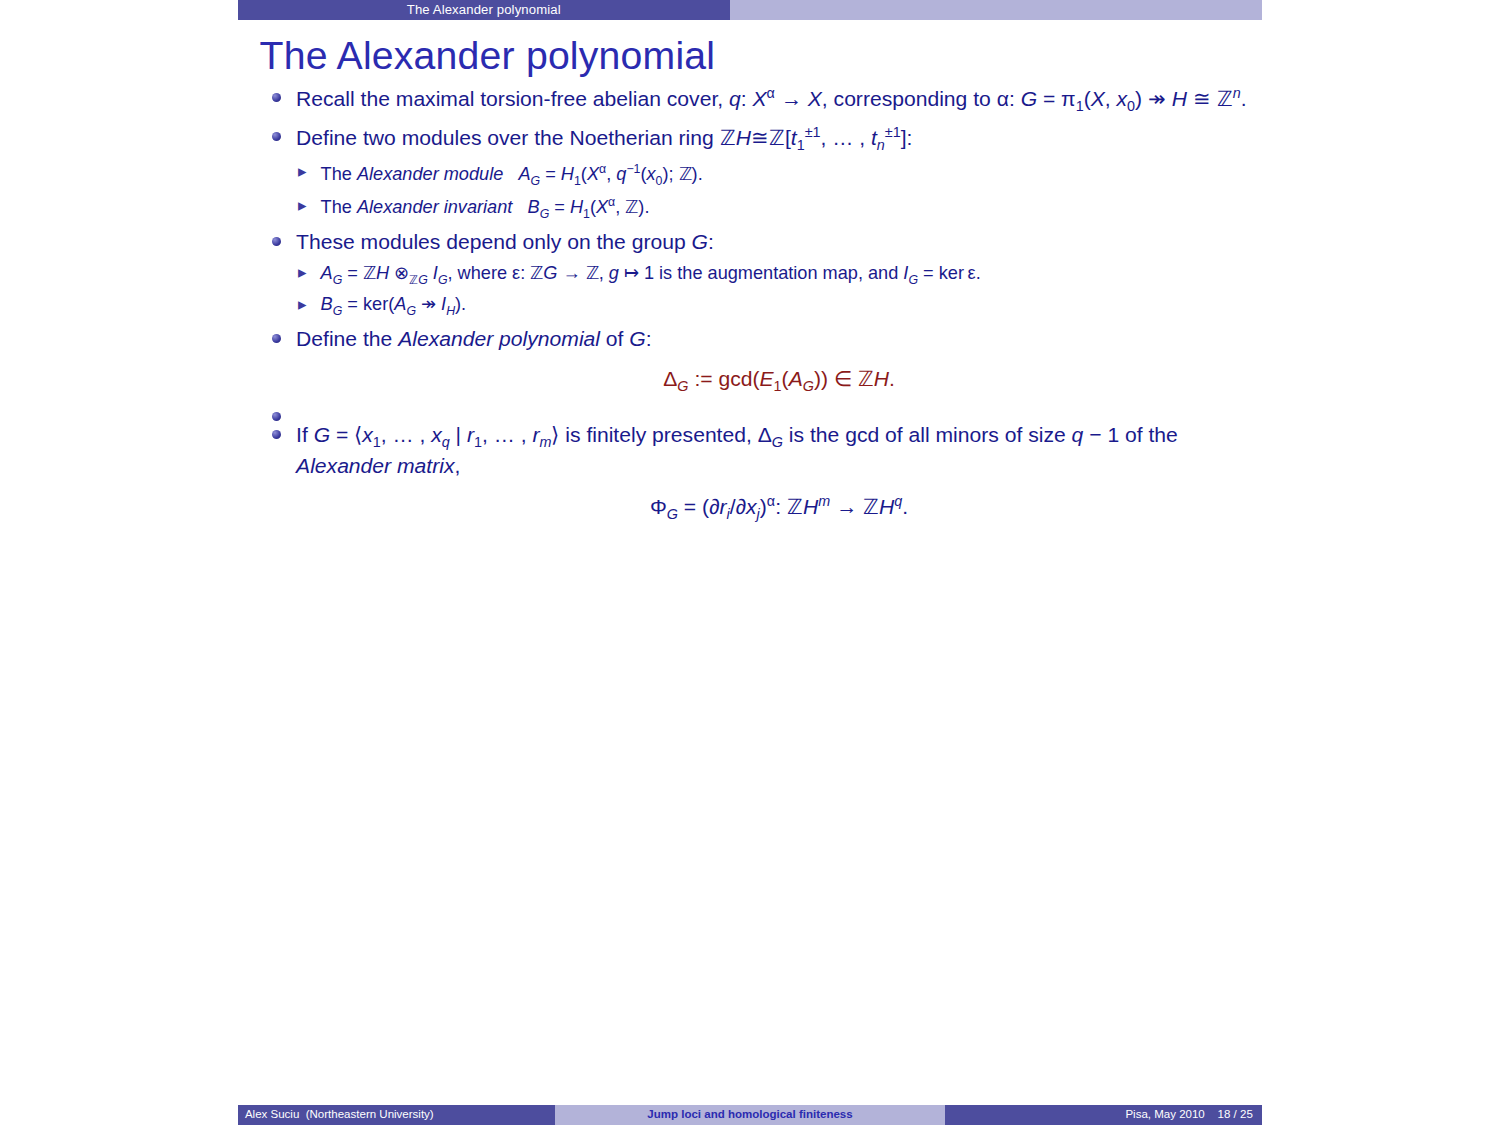The Alexander polynomial
The Alexander polynomial
Recall the maximal torsion-free abelian cover, q: Xα → X, corresponding to α: G = π1(X, x0) ↠ H ≅ ℤn.
Define two modules over the Noetherian ring ℤH≅ℤ[t1±1, … , tn±1]:
The Alexander module AG = H1(Xα, q−1(x0); ℤ).
The Alexander invariant BG = H1(Xα, ℤ).
These modules depend only on the group G:
AG = ℤH ⊗ℤG IG, where ε: ℤG → ℤ, g ↦ 1 is the augmentation map, and IG = ker ε.
BG = ker(AG ↠ IH).
Define the Alexander polynomial of G:
ΔG := gcd(E1(AG)) ∈ ℤH.
If G = ⟨x1, … , xq | r1, … , rm⟩ is finitely presented, ΔG is the gcd of all minors of size q − 1 of the Alexander matrix,
ΦG = (∂ri/∂xj)α: ℤHm → ℤHq.
Alex Suciu (Northeastern University)
Jump loci and homological finiteness
Pisa, May 2010 18 / 25